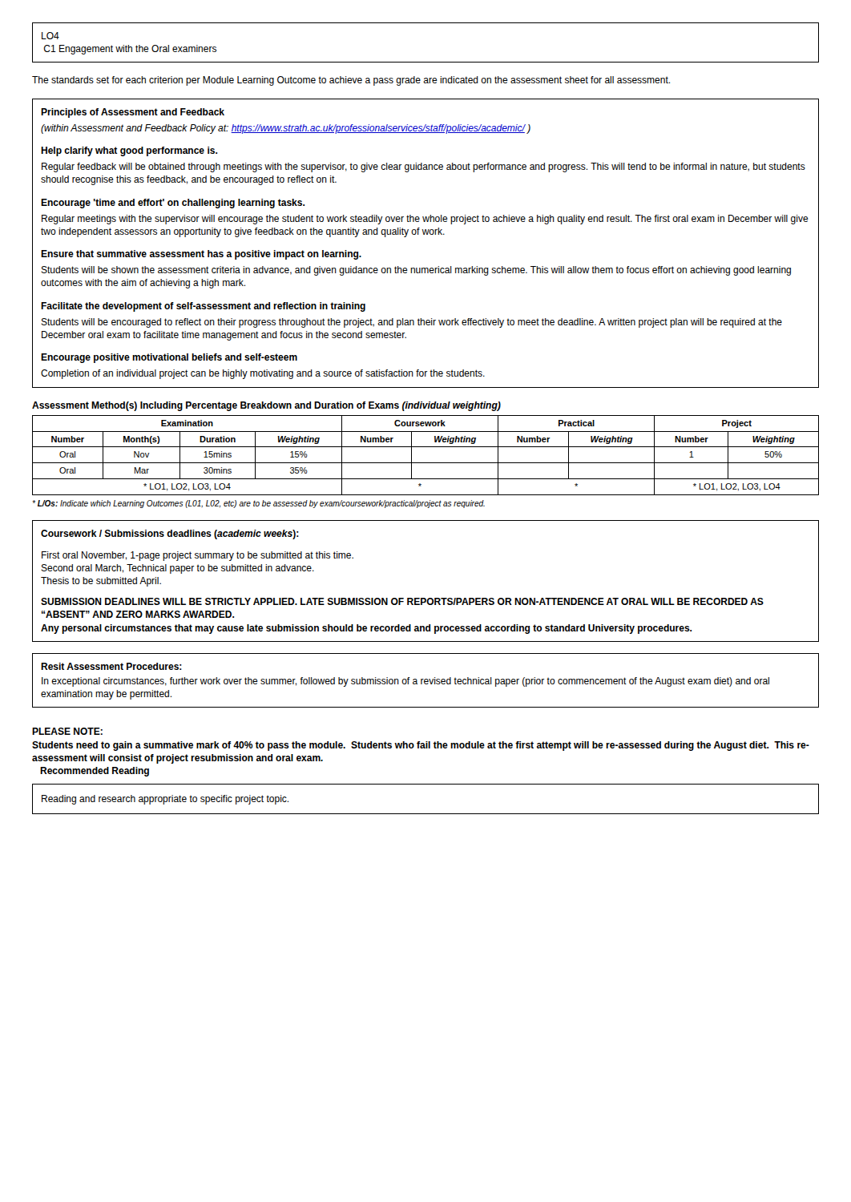LO4
C1 Engagement with the Oral examiners
The standards set for each criterion per Module Learning Outcome to achieve a pass grade are indicated on the assessment sheet for all assessment.
Principles of Assessment and Feedback
(within Assessment and Feedback Policy at: https://www.strath.ac.uk/professionalservices/staff/policies/academic/ )
Help clarify what good performance is.
Regular feedback will be obtained through meetings with the supervisor, to give clear guidance about performance and progress. This will tend to be informal in nature, but students should recognise this as feedback, and be encouraged to reflect on it.
Encourage 'time and effort' on challenging learning tasks.
Regular meetings with the supervisor will encourage the student to work steadily over the whole project to achieve a high quality end result. The first oral exam in December will give two independent assessors an opportunity to give feedback on the quantity and quality of work.
Ensure that summative assessment has a positive impact on learning.
Students will be shown the assessment criteria in advance, and given guidance on the numerical marking scheme. This will allow them to focus effort on achieving good learning outcomes with the aim of achieving a high mark.
Facilitate the development of self-assessment and reflection in training
Students will be encouraged to reflect on their progress throughout the project, and plan their work effectively to meet the deadline. A written project plan will be required at the December oral exam to facilitate time management and focus in the second semester.
Encourage positive motivational beliefs and self-esteem
Completion of an individual project can be highly motivating and a source of satisfaction for the students.
Assessment Method(s) Including Percentage Breakdown and Duration of Exams (individual weighting)
| Examination | Coursework | Practical | Project |
| --- | --- | --- | --- |
| Number | Month(s) | Duration | Weighting | Number | Weighting | Number | Weighting | Number | Weighting |
| Oral | Nov | 15mins | 15% | | | | | 1 | 50% |
| Oral | Mar | 30mins | 35% | | | | | | |
| * LO1, LO2, LO3, LO4 | * | * | * LO1, LO2, LO3, LO4 |
* L/Os: Indicate which Learning Outcomes (L01, L02, etc) are to be assessed by exam/coursework/practical/project as required.
Coursework / Submissions deadlines (academic weeks):
First oral November, 1-page project summary to be submitted at this time.
Second oral March, Technical paper to be submitted in advance.
Thesis to be submitted April.
SUBMISSION DEADLINES WILL BE STRICTLY APPLIED. LATE SUBMISSION OF REPORTS/PAPERS OR NON-ATTENDENCE AT ORAL WILL BE RECORDED AS “ABSENT” AND ZERO MARKS AWARDED.
Any personal circumstances that may cause late submission should be recorded and processed according to standard University procedures.
Resit Assessment Procedures:
In exceptional circumstances, further work over the summer, followed by submission of a revised technical paper (prior to commencement of the August exam diet) and oral examination may be permitted.
PLEASE NOTE:
Students need to gain a summative mark of 40% to pass the module. Students who fail the module at the first attempt will be re-assessed during the August diet. This re-assessment will consist of project resubmission and oral exam.
Recommended Reading
Reading and research appropriate to specific project topic.